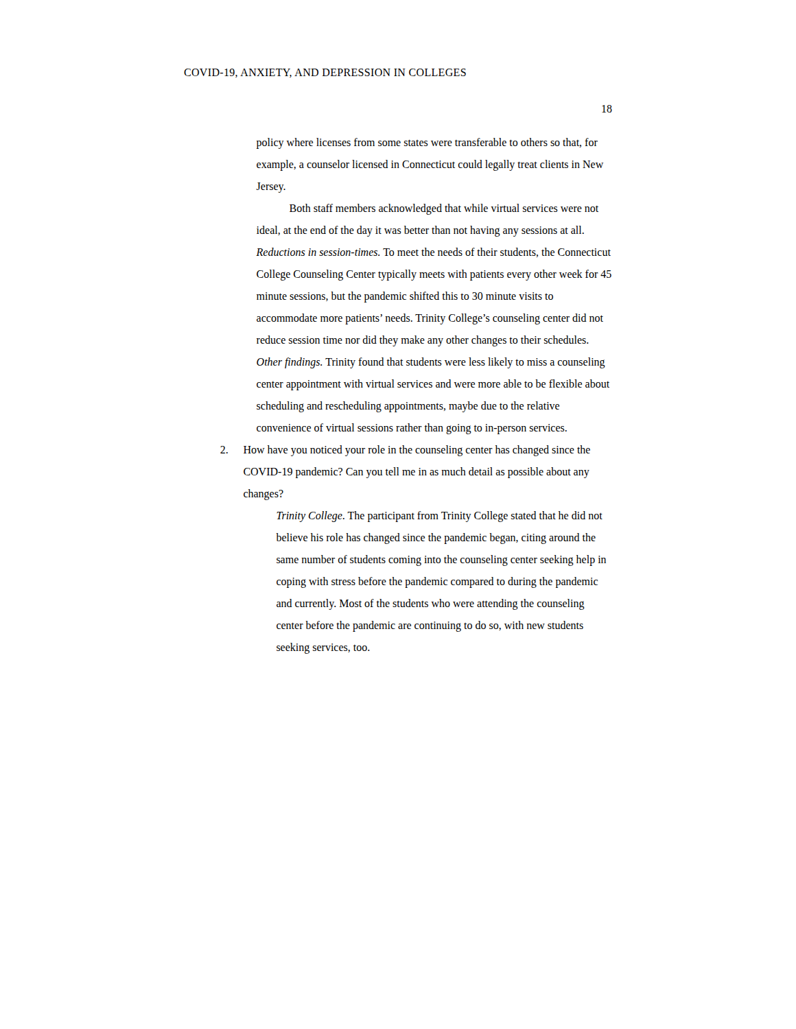COVID-19, ANXIETY, AND DEPRESSION IN COLLEGES
18
policy where licenses from some states were transferable to others so that, for example, a counselor licensed in Connecticut could legally treat clients in New Jersey.
Both staff members acknowledged that while virtual services were not ideal, at the end of the day it was better than not having any sessions at all.
Reductions in session-times. To meet the needs of their students, the Connecticut College Counseling Center typically meets with patients every other week for 45 minute sessions, but the pandemic shifted this to 30 minute visits to accommodate more patients’ needs. Trinity College’s counseling center did not reduce session time nor did they make any other changes to their schedules.
Other findings. Trinity found that students were less likely to miss a counseling center appointment with virtual services and were more able to be flexible about scheduling and rescheduling appointments, maybe due to the relative convenience of virtual sessions rather than going to in-person services.
2.
How have you noticed your role in the counseling center has changed since the COVID-19 pandemic? Can you tell me in as much detail as possible about any changes?
Trinity College. The participant from Trinity College stated that he did not believe his role has changed since the pandemic began, citing around the same number of students coming into the counseling center seeking help in coping with stress before the pandemic compared to during the pandemic and currently. Most of the students who were attending the counseling center before the pandemic are continuing to do so, with new students seeking services, too.